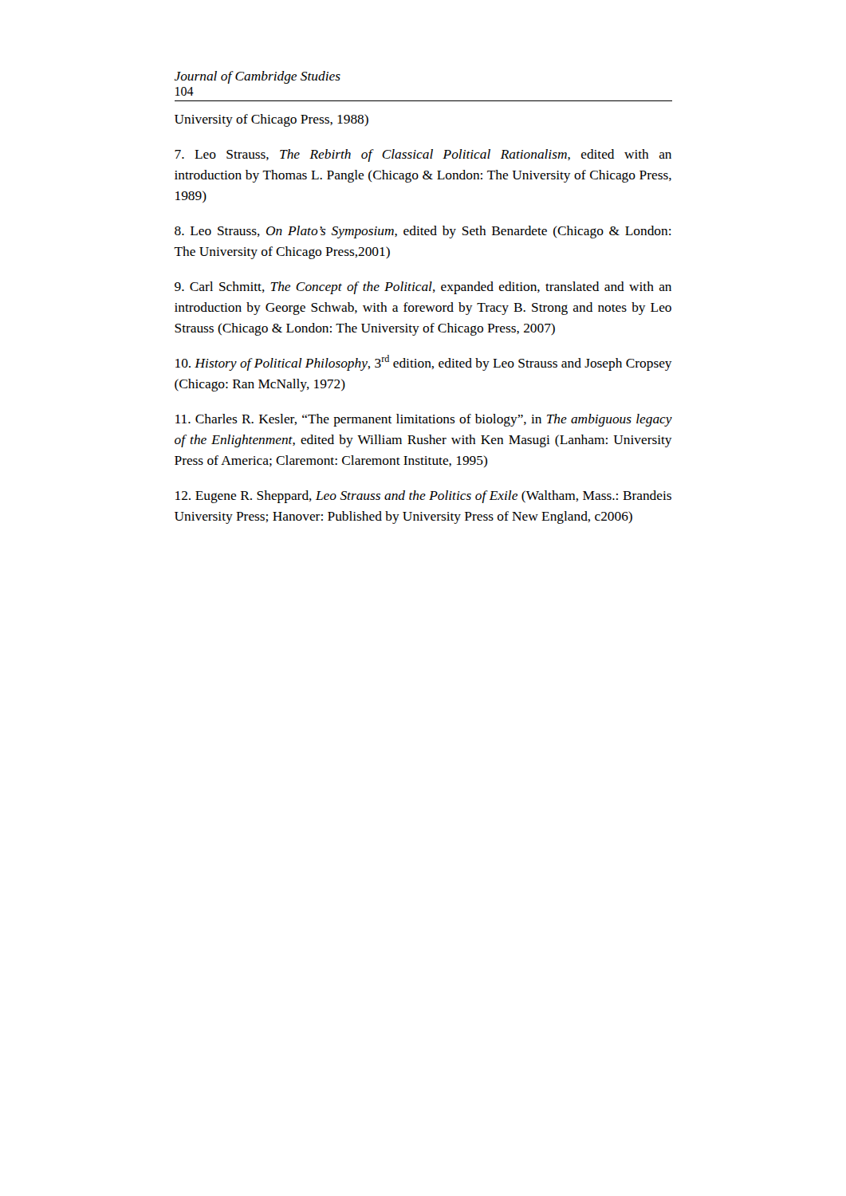Journal of Cambridge Studies
104
University of Chicago Press, 1988)
7. Leo Strauss, The Rebirth of Classical Political Rationalism, edited with an introduction by Thomas L. Pangle (Chicago & London: The University of Chicago Press, 1989)
8. Leo Strauss, On Plato’s Symposium, edited by Seth Benardete (Chicago & London: The University of Chicago Press,2001)
9. Carl Schmitt, The Concept of the Political, expanded edition, translated and with an introduction by George Schwab, with a foreword by Tracy B. Strong and notes by Leo Strauss (Chicago & London: The University of Chicago Press, 2007)
10. History of Political Philosophy, 3rd edition, edited by Leo Strauss and Joseph Cropsey (Chicago: Ran McNally, 1972)
11. Charles R. Kesler, “The permanent limitations of biology”, in The ambiguous legacy of the Enlightenment, edited by William Rusher with Ken Masugi (Lanham: University Press of America; Claremont: Claremont Institute, 1995)
12. Eugene R. Sheppard, Leo Strauss and the Politics of Exile (Waltham, Mass.: Brandeis University Press; Hanover: Published by University Press of New England, c2006)